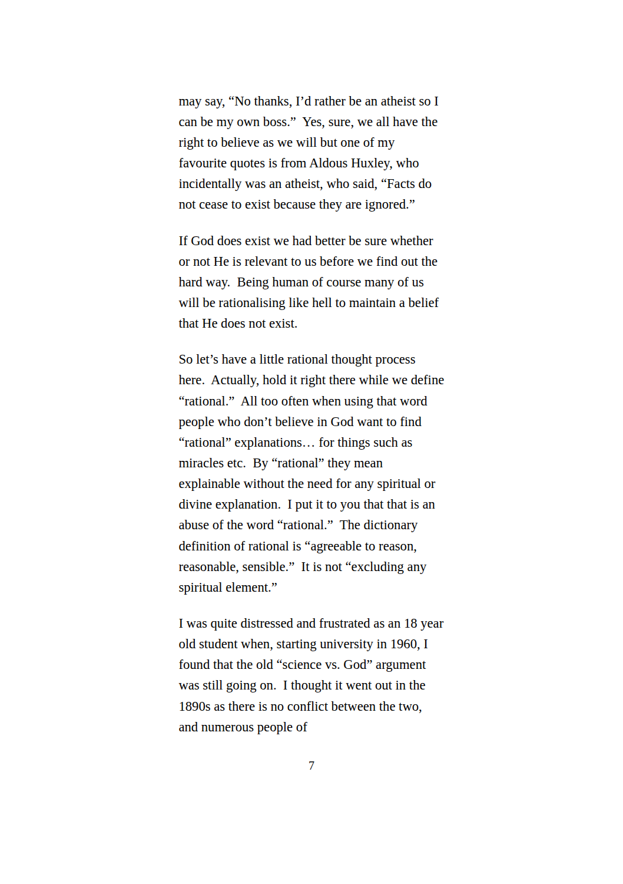may say, “No thanks, I’d rather be an atheist so I can be my own boss.” Yes, sure, we all have the right to believe as we will but one of my favourite quotes is from Aldous Huxley, who incidentally was an atheist, who said, “Facts do not cease to exist because they are ignored.”
If God does exist we had better be sure whether or not He is relevant to us before we find out the hard way. Being human of course many of us will be rationalising like hell to maintain a belief that He does not exist.
So let’s have a little rational thought process here. Actually, hold it right there while we define “rational.” All too often when using that word people who don’t believe in God want to find “rational” explanations… for things such as miracles etc. By “rational” they mean explainable without the need for any spiritual or divine explanation. I put it to you that that is an abuse of the word “rational.” The dictionary definition of rational is “agreeable to reason, reasonable, sensible.” It is not “excluding any spiritual element.”
I was quite distressed and frustrated as an 18 year old student when, starting university in 1960, I found that the old “science vs. God” argument was still going on. I thought it went out in the 1890s as there is no conflict between the two, and numerous people of
7